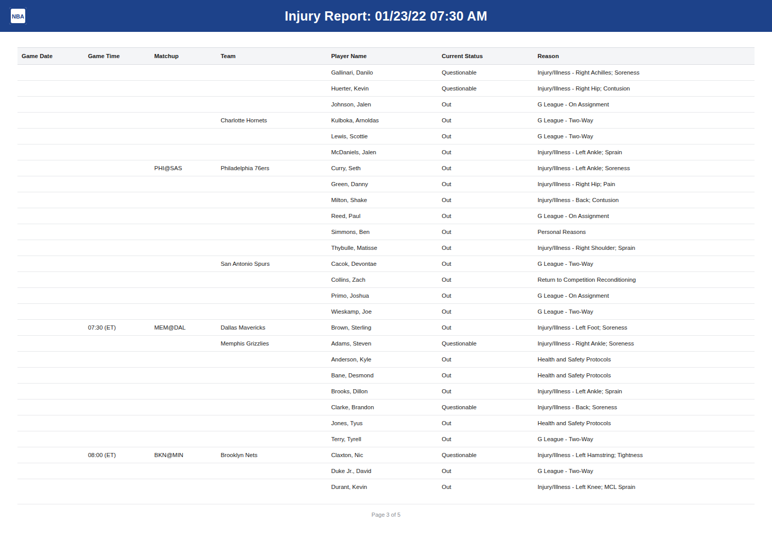NBA
Injury Report: 01/23/22 07:30 AM
| Game Date | Game Time | Matchup | Team | Player Name | Current Status | Reason |
| --- | --- | --- | --- | --- | --- | --- |
| | | | | Gallinari, Danilo | Questionable | Injury/Illness - Right Achilles; Soreness |
| | | | | Huerter, Kevin | Questionable | Injury/Illness - Right Hip; Contusion |
| | | | | Johnson, Jalen | Out | G League - On Assignment |
| | | | Charlotte Hornets | Kulboka, Arnoldas | Out | G League - Two-Way |
| | | | | Lewis, Scottie | Out | G League - Two-Way |
| | | | | McDaniels, Jalen | Out | Injury/Illness - Left Ankle; Sprain |
| | | PHI@SAS | Philadelphia 76ers | Curry, Seth | Out | Injury/Illness - Left Ankle; Soreness |
| | | | | Green, Danny | Out | Injury/Illness - Right Hip; Pain |
| | | | | Milton, Shake | Out | Injury/Illness - Back; Contusion |
| | | | | Reed, Paul | Out | G League - On Assignment |
| | | | | Simmons, Ben | Out | Personal Reasons |
| | | | | Thybulle, Matisse | Out | Injury/Illness - Right Shoulder; Sprain |
| | | | San Antonio Spurs | Cacok, Devontae | Out | G League - Two-Way |
| | | | | Collins, Zach | Out | Return to Competition Reconditioning |
| | | | | Primo, Joshua | Out | G League - On Assignment |
| | | | | Wieskamp, Joe | Out | G League - Two-Way |
| | 07:30 (ET) | MEM@DAL | Dallas Mavericks | Brown, Sterling | Out | Injury/Illness - Left Foot; Soreness |
| | | | Memphis Grizzlies | Adams, Steven | Questionable | Injury/Illness - Right Ankle; Soreness |
| | | | | Anderson, Kyle | Out | Health and Safety Protocols |
| | | | | Bane, Desmond | Out | Health and Safety Protocols |
| | | | | Brooks, Dillon | Out | Injury/Illness - Left Ankle; Sprain |
| | | | | Clarke, Brandon | Questionable | Injury/Illness - Back; Soreness |
| | | | | Jones, Tyus | Out | Health and Safety Protocols |
| | | | | Terry, Tyrell | Out | G League - Two-Way |
| | 08:00 (ET) | BKN@MIN | Brooklyn Nets | Claxton, Nic | Questionable | Injury/Illness - Left Hamstring; Tightness |
| | | | | Duke Jr., David | Out | G League - Two-Way |
| | | | | Durant, Kevin | Out | Injury/Illness - Left Knee; MCL Sprain |
Page 3 of 5